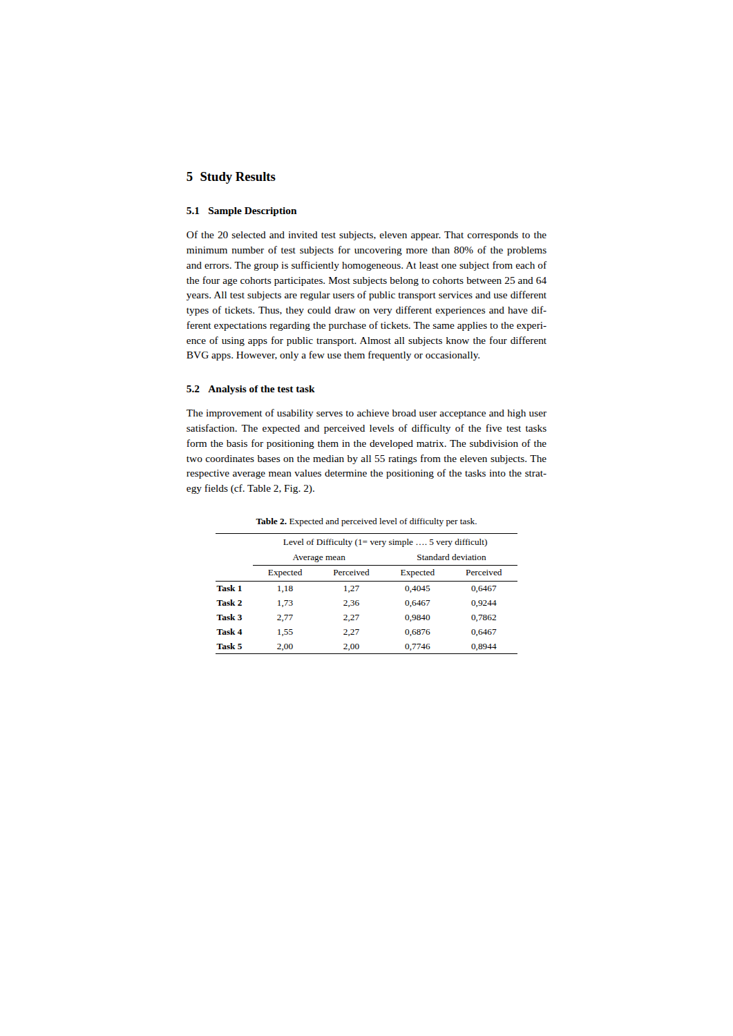5 Study Results
5.1 Sample Description
Of the 20 selected and invited test subjects, eleven appear. That corresponds to the minimum number of test subjects for uncovering more than 80% of the problems and errors. The group is sufficiently homogeneous. At least one subject from each of the four age cohorts participates. Most subjects belong to cohorts between 25 and 64 years. All test subjects are regular users of public transport services and use different types of tickets. Thus, they could draw on very different experiences and have different expectations regarding the purchase of tickets. The same applies to the experience of using apps for public transport. Almost all subjects know the four different BVG apps. However, only a few use them frequently or occasionally.
5.2 Analysis of the test task
The improvement of usability serves to achieve broad user acceptance and high user satisfaction. The expected and perceived levels of difficulty of the five test tasks form the basis for positioning them in the developed matrix. The subdivision of the two coordinates bases on the median by all 55 ratings from the eleven subjects. The respective average mean values determine the positioning of the tasks into the strategy fields (cf. Table 2, Fig. 2).
Table 2. Expected and perceived level of difficulty per task.
| | Level of Difficulty (1= very simple …. 5 very difficult) |
| --- | --- |
| | Average mean | Standard deviation |
| | Expected | Perceived | Expected | Perceived |
| Task 1 | 1,18 | 1,27 | 0,4045 | 0,6467 |
| Task 2 | 1,73 | 2,36 | 0,6467 | 0,9244 |
| Task 3 | 2,77 | 2,27 | 0,9840 | 0,7862 |
| Task 4 | 1,55 | 2,27 | 0,6876 | 0,6467 |
| Task 5 | 2,00 | 2,00 | 0,7746 | 0,8944 |